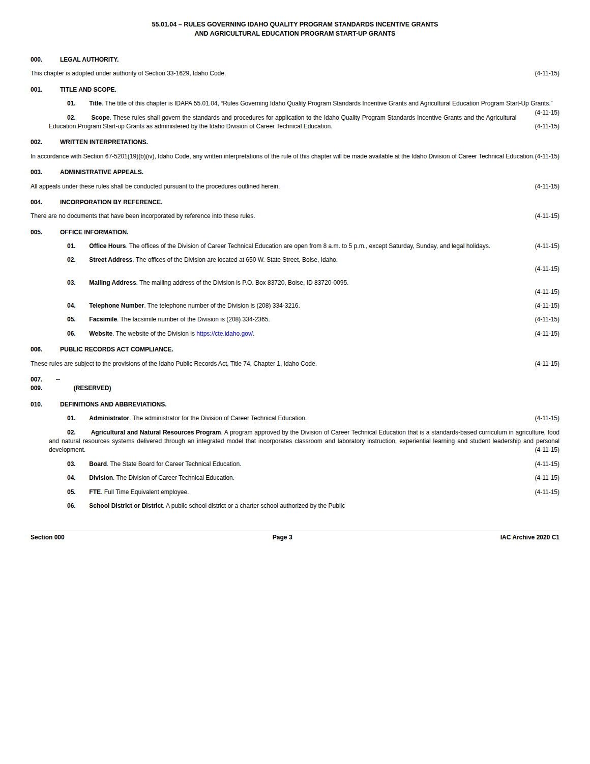55.01.04 – RULES GOVERNING IDAHO QUALITY PROGRAM STANDARDS INCENTIVE GRANTS
AND AGRICULTURAL EDUCATION PROGRAM START-UP GRANTS
000. LEGAL AUTHORITY.
This chapter is adopted under authority of Section 33-1629, Idaho Code.(4-11-15)
001. TITLE AND SCOPE.
01. Title. The title of this chapter is IDAPA 55.01.04, “Rules Governing Idaho Quality Program Standards Incentive Grants and Agricultural Education Program Start-Up Grants.”(4-11-15)
02. Scope. These rules shall govern the standards and procedures for application to the Idaho Quality Program Standards Incentive Grants and the Agricultural Education Program Start-up Grants as administered by the Idaho Division of Career Technical Education.(4-11-15)
002. WRITTEN INTERPRETATIONS.
In accordance with Section 67-5201(19)(b)(iv), Idaho Code, any written interpretations of the rule of this chapter will be made available at the Idaho Division of Career Technical Education.(4-11-15)
003. ADMINISTRATIVE APPEALS.
All appeals under these rules shall be conducted pursuant to the procedures outlined herein.(4-11-15)
004. INCORPORATION BY REFERENCE.
There are no documents that have been incorporated by reference into these rules.(4-11-15)
005. OFFICE INFORMATION.
01. Office Hours. The offices of the Division of Career Technical Education are open from 8 a.m. to 5 p.m., except Saturday, Sunday, and legal holidays.(4-11-15)
02. Street Address. The offices of the Division are located at 650 W. State Street, Boise, Idaho.
(4-11-15)
03. Mailing Address. The mailing address of the Division is P.O. Box 83720, Boise, ID 83720-0095.
(4-11-15)
04. Telephone Number. The telephone number of the Division is (208) 334-3216.(4-11-15)
05. Facsimile. The facsimile number of the Division is (208) 334-2365.(4-11-15)
06. Website. The website of the Division is https://cte.idaho.gov/.(4-11-15)
006. PUBLIC RECORDS ACT COMPLIANCE.
These rules are subject to the provisions of the Idaho Public Records Act, Title 74, Chapter 1, Idaho Code.(4-11-15)
007. -- 009. (RESERVED)
010. DEFINITIONS AND ABBREVIATIONS.
01. Administrator. The administrator for the Division of Career Technical Education.(4-11-15)
02. Agricultural and Natural Resources Program. A program approved by the Division of Career Technical Education that is a standards-based curriculum in agriculture, food and natural resources systems delivered through an integrated model that incorporates classroom and laboratory instruction, experiential learning and student leadership and personal development.(4-11-15)
03. Board. The State Board for Career Technical Education.(4-11-15)
04. Division. The Division of Career Technical Education.(4-11-15)
05. FTE. Full Time Equivalent employee.(4-11-15)
06. School District or District. A public school district or a charter school authorized by the Public
Section 000 IAC Archive 2020 C1
Page 3